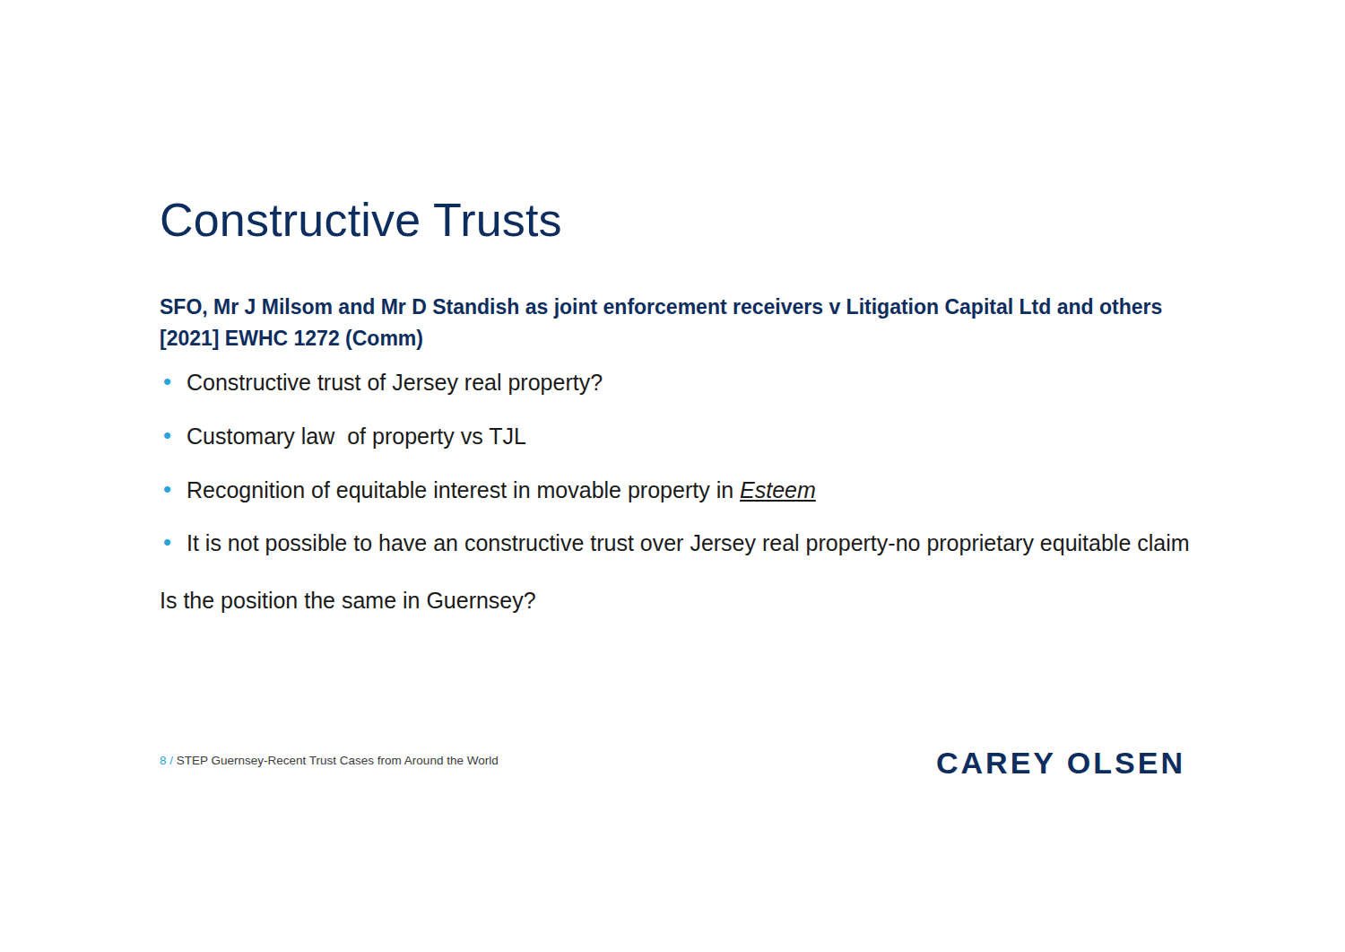Constructive Trusts
SFO, Mr J Milsom and Mr D Standish as joint enforcement receivers v Litigation Capital Ltd and others [2021] EWHC 1272 (Comm)
Constructive trust of Jersey real property?
Customary law of property vs TJL
Recognition of equitable interest in movable property in Esteem
It is not possible to have an constructive trust over Jersey real property-no proprietary equitable claim
Is the position the same in Guernsey?
8 / STEP Guernsey-Recent Trust Cases from Around the World
CAREY OLSEN